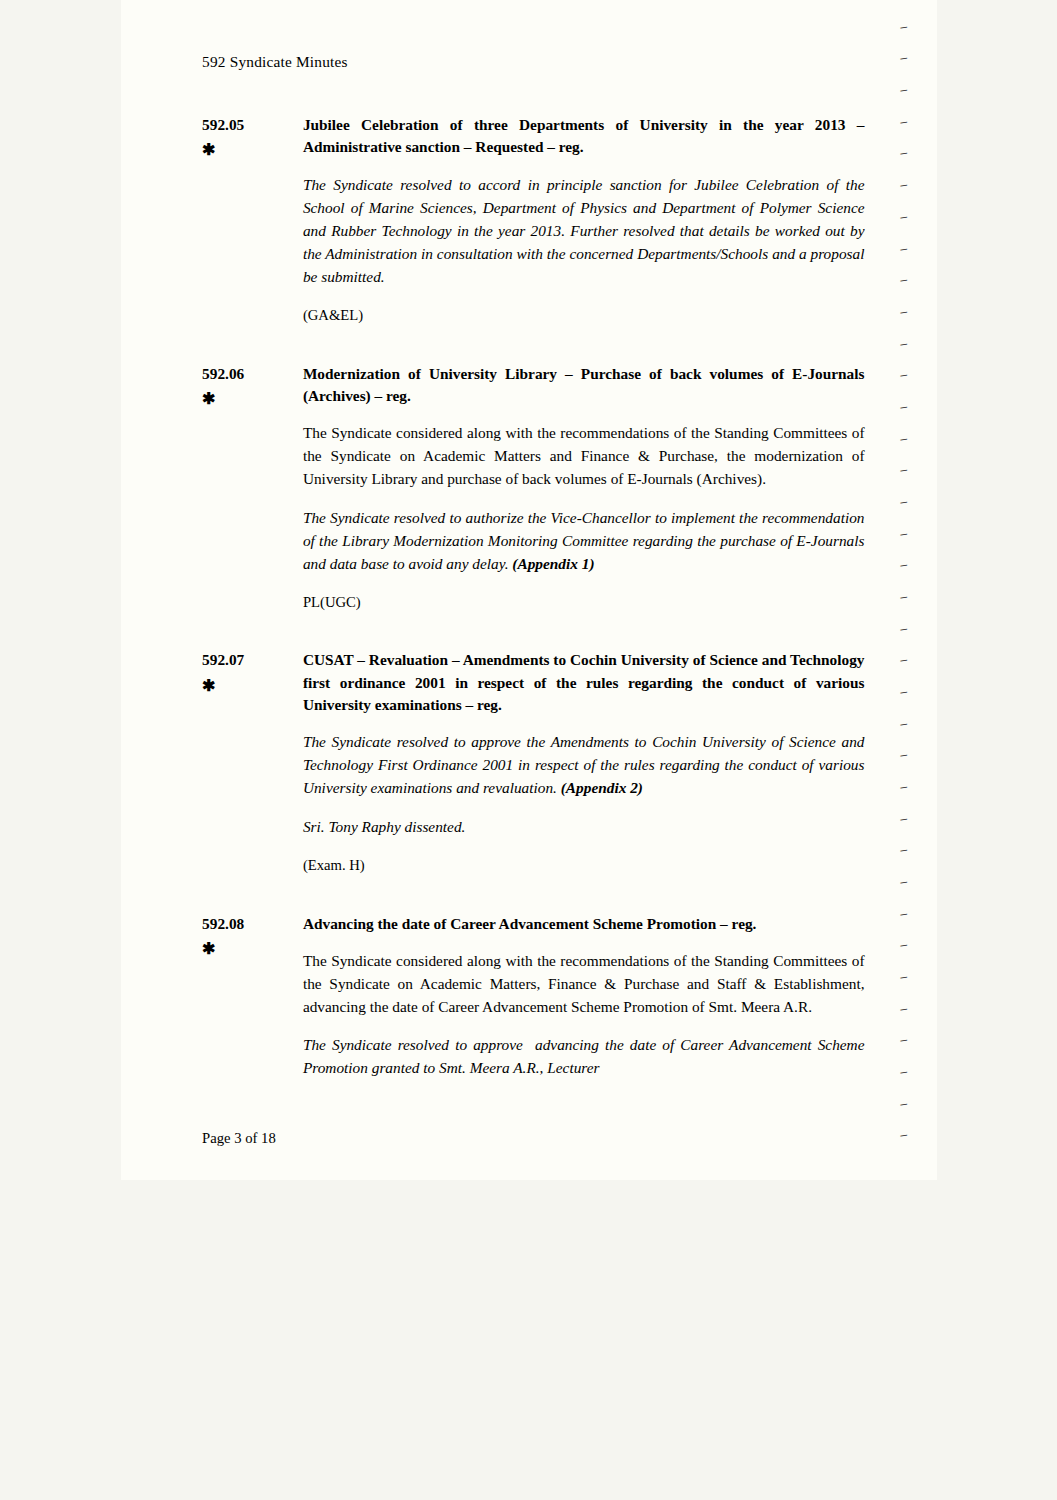592 Syndicate Minutes
592.05✱
Jubilee Celebration of three Departments of University in the year 2013 – Administrative sanction – Requested – reg.
The Syndicate resolved to accord in principle sanction for Jubilee Celebration of the School of Marine Sciences, Department of Physics and Department of Polymer Science and Rubber Technology in the year 2013. Further resolved that details be worked out by the Administration in consultation with the concerned Departments/Schools and a proposal be submitted.
(GA&EL)
592.06✱
Modernization of University Library – Purchase of back volumes of E-Journals (Archives) – reg.
The Syndicate considered along with the recommendations of the Standing Committees of the Syndicate on Academic Matters and Finance & Purchase, the modernization of University Library and purchase of back volumes of E-Journals (Archives).
The Syndicate resolved to authorize the Vice-Chancellor to implement the recommendation of the Library Modernization Monitoring Committee regarding the purchase of E-Journals and data base to avoid any delay. (Appendix 1)
PL(UGC)
592.07✱
CUSAT – Revaluation – Amendments to Cochin University of Science and Technology first ordinance 2001 in respect of the rules regarding the conduct of various University examinations – reg.
The Syndicate resolved to approve the Amendments to Cochin University of Science and Technology First Ordinance 2001 in respect of the rules regarding the conduct of various University examinations and revaluation. (Appendix 2)
Sri. Tony Raphy dissented.
(Exam. H)
592.08✱
Advancing the date of Career Advancement Scheme Promotion – reg.
The Syndicate considered along with the recommendations of the Standing Committees of the Syndicate on Academic Matters, Finance & Purchase and Staff & Establishment, advancing the date of Career Advancement Scheme Promotion of Smt. Meera A.R.
The Syndicate resolved to approve advancing the date of Career Advancement Scheme Promotion granted to Smt. Meera A.R., Lecturer
Page 3 of 18
‾‾‾‾‾‾‾‾‾‾‾‾‾‾‾‾‾‾‾‾‾‾‾‾‾‾‾‾‾‾‾‾‾‾‾‾